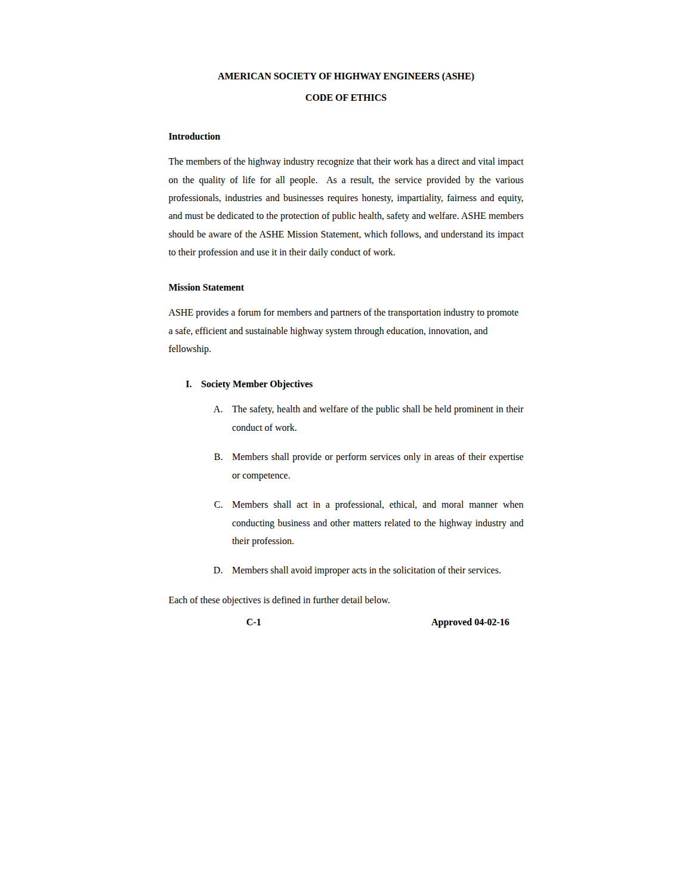AMERICAN SOCIETY OF HIGHWAY ENGINEERS (ASHE)CODE OF ETHICS
Introduction
The members of the highway industry recognize that their work has a direct and vital impact on the quality of life for all people. As a result, the service provided by the various professionals, industries and businesses requires honesty, impartiality, fairness and equity, and must be dedicated to the protection of public health, safety and welfare. ASHE members should be aware of the ASHE Mission Statement, which follows, and understand its impact to their profession and use it in their daily conduct of work.
Mission Statement
ASHE provides a forum for members and partners of the transportation industry to promote a safe, efficient and sustainable highway system through education, innovation, and fellowship.
Society Member Objectives
The safety, health and welfare of the public shall be held prominent in their conduct of work.
Members shall provide or perform services only in areas of their expertise or competence.
Members shall act in a professional, ethical, and moral manner when conducting business and other matters related to the highway industry and their profession.
Members shall avoid improper acts in the solicitation of their services.
Each of these objectives is defined in further detail below.
C-1 Approved 04-02-16